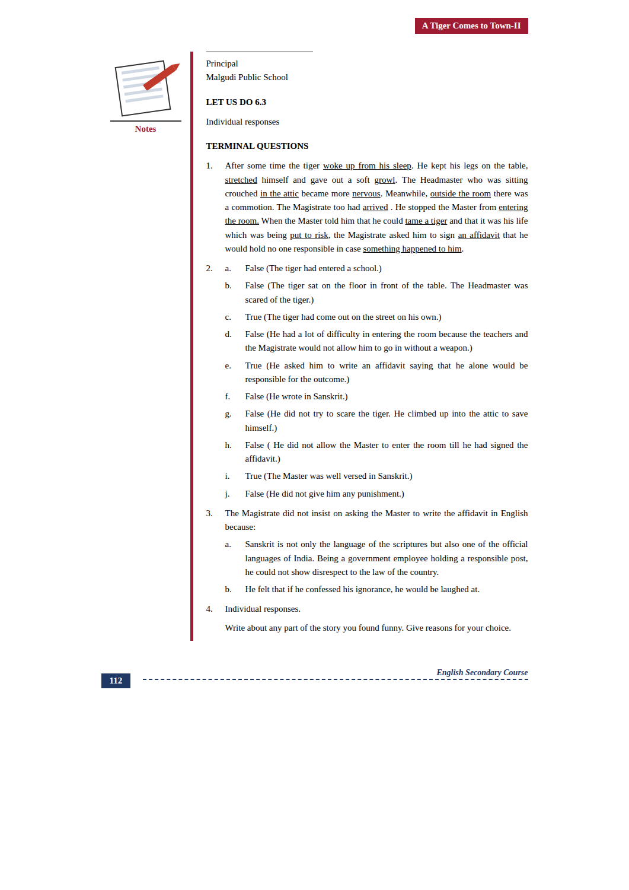A Tiger Comes to Town-II
Notes
Principal
Malgudi Public School
LET US DO 6.3
Individual responses
TERMINAL QUESTIONS
After some time the tiger woke up from his sleep. He kept his legs on the table, stretched himself and gave out a soft growl. The Headmaster who was sitting crouched in the attic became more nervous. Meanwhile, outside the room there was a commotion. The Magistrate too had arrived . He stopped the Master from entering the room. When the Master told him that he could tame a tiger and that it was his life which was being put to risk, the Magistrate asked him to sign an affidavit that he would hold no one responsible in case something happened to him.
False (The tiger had entered a school.)
False (The tiger sat on the floor in front of the table. The Headmaster was scared of the tiger.)
True (The tiger had come out on the street on his own.)
False (He had a lot of difficulty in entering the room because the teachers and the Magistrate would not allow him to go in without a weapon.)
True (He asked him to write an affidavit saying that he alone would be responsible for the outcome.)
False (He wrote in Sanskrit.)
False (He did not try to scare the tiger. He climbed up into the attic to save himself.)
False ( He did not allow the Master to enter the room till he had signed the affidavit.)
True (The Master was well versed in Sanskrit.)
False (He did not give him any punishment.)
The Magistrate did not insist on asking the Master to write the affidavit in English because:
Sanskrit is not only the language of the scriptures but also one of the official languages of India. Being a government employee holding a responsible post, he could not show disrespect to the law of the country.
He felt that if he confessed his ignorance, he would be laughed at.
Individual responses.
Write about any part of the story you found funny. Give reasons for your choice.
112
English Secondary Course